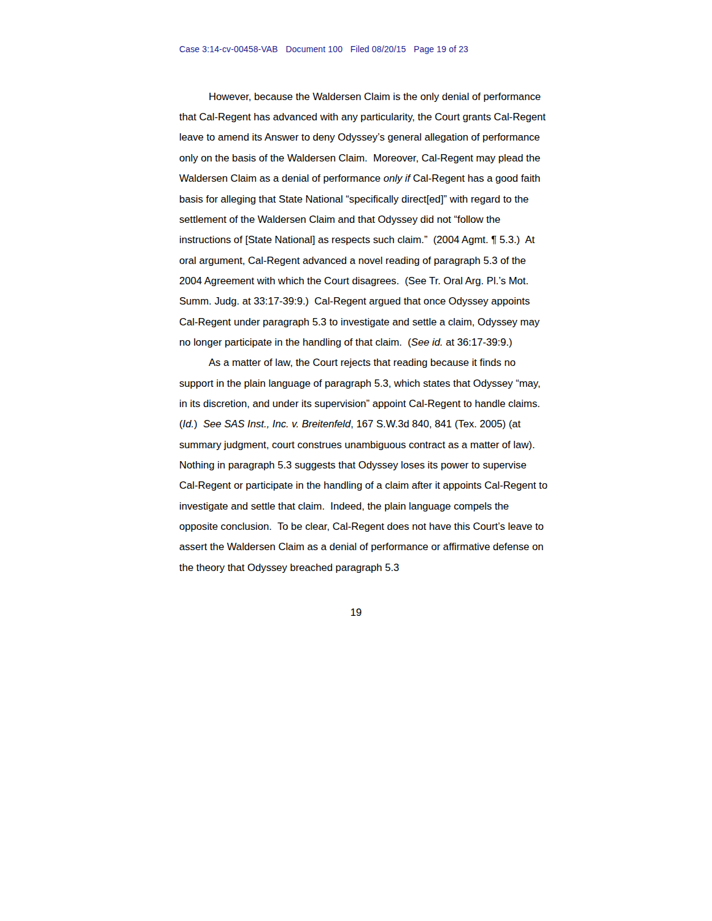Case 3:14-cv-00458-VAB Document 100 Filed 08/20/15 Page 19 of 23
However, because the Waldersen Claim is the only denial of performance that Cal-Regent has advanced with any particularity, the Court grants Cal-Regent leave to amend its Answer to deny Odyssey’s general allegation of performance only on the basis of the Waldersen Claim. Moreover, Cal-Regent may plead the Waldersen Claim as a denial of performance only if Cal-Regent has a good faith basis for alleging that State National “specifically direct[ed]” with regard to the settlement of the Waldersen Claim and that Odyssey did not “follow the instructions of [State National] as respects such claim.” (2004 Agmt. ¶ 5.3.) At oral argument, Cal-Regent advanced a novel reading of paragraph 5.3 of the 2004 Agreement with which the Court disagrees. (See Tr. Oral Arg. Pl.’s Mot. Summ. Judg. at 33:17-39:9.) Cal-Regent argued that once Odyssey appoints Cal-Regent under paragraph 5.3 to investigate and settle a claim, Odyssey may no longer participate in the handling of that claim. (See id. at 36:17-39:9.)
As a matter of law, the Court rejects that reading because it finds no support in the plain language of paragraph 5.3, which states that Odyssey “may, in its discretion, and under its supervision” appoint Cal-Regent to handle claims. (Id.) See SAS Inst., Inc. v. Breitenfeld, 167 S.W.3d 840, 841 (Tex. 2005) (at summary judgment, court construes unambiguous contract as a matter of law). Nothing in paragraph 5.3 suggests that Odyssey loses its power to supervise Cal-Regent or participate in the handling of a claim after it appoints Cal-Regent to investigate and settle that claim. Indeed, the plain language compels the opposite conclusion. To be clear, Cal-Regent does not have this Court’s leave to assert the Waldersen Claim as a denial of performance or affirmative defense on the theory that Odyssey breached paragraph 5.3
19